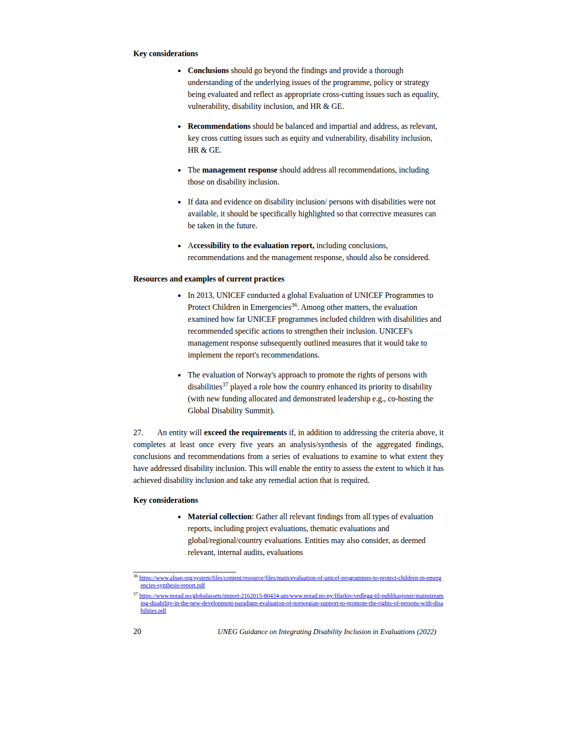Key considerations
Conclusions should go beyond the findings and provide a thorough understanding of the underlying issues of the programme, policy or strategy being evaluated and reflect as appropriate cross-cutting issues such as equality, vulnerability, disability inclusion, and HR & GE.
Recommendations should be balanced and impartial and address, as relevant, key cross cutting issues such as equity and vulnerability, disability inclusion, HR & GE.
The management response should address all recommendations, including those on disability inclusion.
If data and evidence on disability inclusion/ persons with disabilities were not available, it should be specifically highlighted so that corrective measures can be taken in the future.
Accessibility to the evaluation report, including conclusions, recommendations and the management response, should also be considered.
Resources and examples of current practices
In 2013, UNICEF conducted a global Evaluation of UNICEF Programmes to Protect Children in Emergencies36. Among other matters, the evaluation examined how far UNICEF programmes included children with disabilities and recommended specific actions to strengthen their inclusion. UNICEF's management response subsequently outlined measures that it would take to implement the report's recommendations.
The evaluation of Norway's approach to promote the rights of persons with disabilities37 played a role how the country enhanced its priority to disability (with new funding allocated and demonstrated leadership e.g., co-hosting the Global Disability Summit).
27. An entity will exceed the requirements if, in addition to addressing the criteria above, it completes at least once every five years an analysis/synthesis of the aggregated findings, conclusions and recommendations from a series of evaluations to examine to what extent they have addressed disability inclusion. This will enable the entity to assess the extent to which it has achieved disability inclusion and take any remedial action that is required.
Key considerations
Material collection: Gather all relevant findings from all types of evaluation reports, including project evaluations, thematic evaluations and global/regional/country evaluations. Entities may also consider, as deemed relevant, internal audits, evaluations
36 https://www.alnap.org/system/files/content/resource/files/main/evaluation-of-unicef-programmes-to-protect-children-in-emergencies-synthesis-report.pdf
37 https://www.norad.no/globalassets/import-2162015-80434-am/www.norad.no-ny/filarkiv/vedlegg-til-publikasjoner/mainstreaming-disability-in-the-new-development-paradigm-evaluation-of-norwegian-support-to-promote-the-rights-of-persons-with-disabilities.pdf
20 UNEG Guidance on Integrating Disability Inclusion in Evaluations (2022)